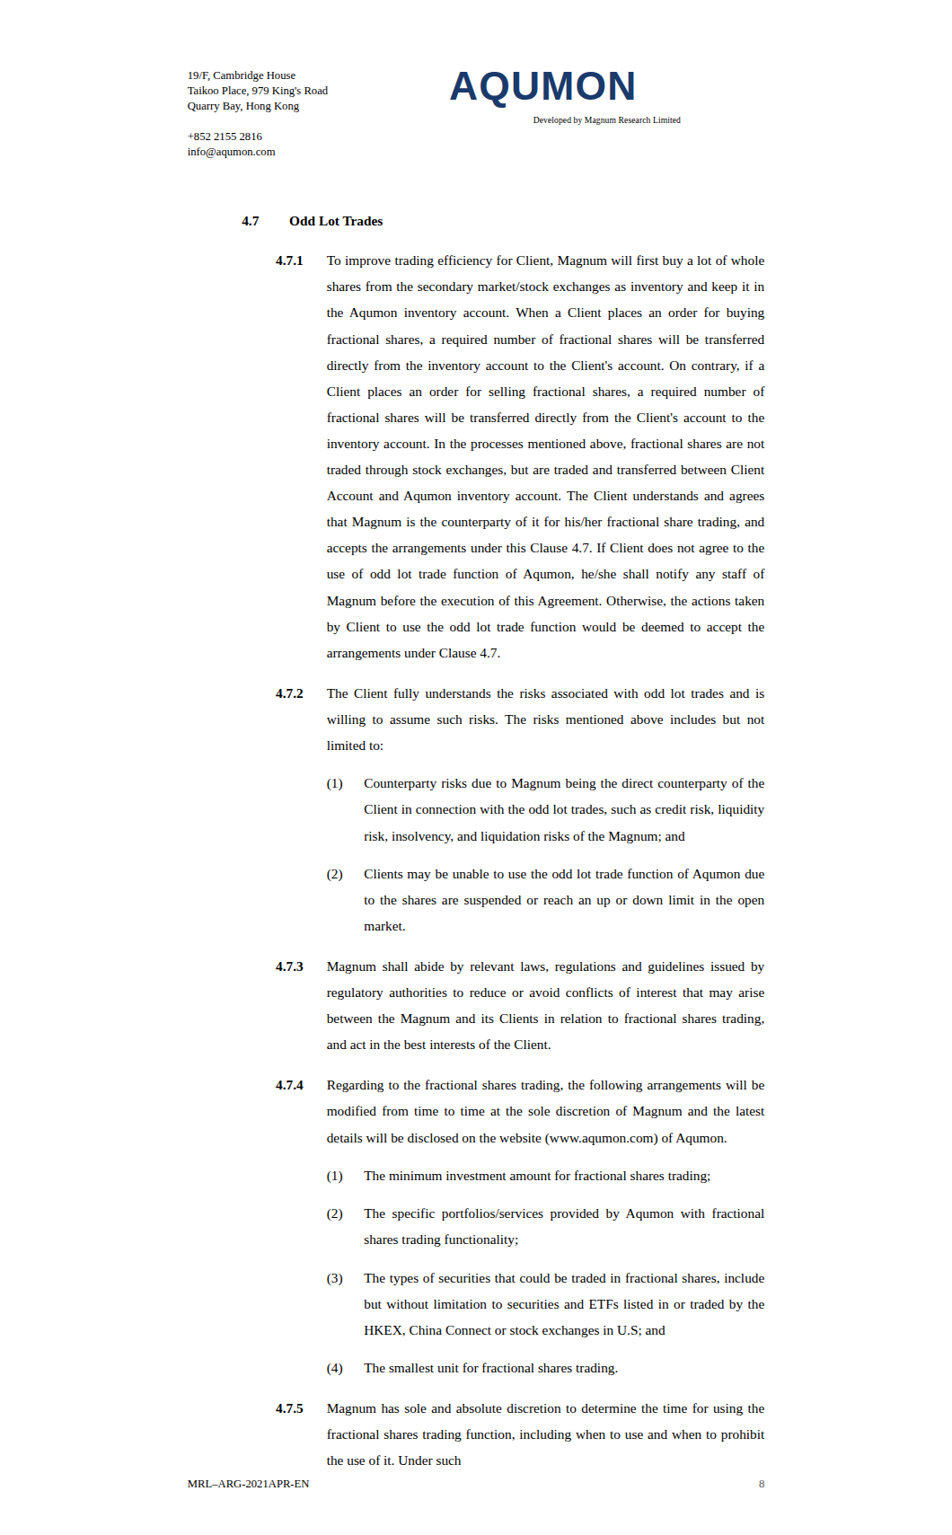19/F, Cambridge House
Taikoo Place, 979 King's Road
Quarry Bay, Hong Kong
+852 2155 2816
info@aqumon.com
AQUMON
Developed by Magnum Research Limited
4.7 Odd Lot Trades
4.7.1 To improve trading efficiency for Client, Magnum will first buy a lot of whole shares from the secondary market/stock exchanges as inventory and keep it in the Aqumon inventory account. When a Client places an order for buying fractional shares, a required number of fractional shares will be transferred directly from the inventory account to the Client's account. On contrary, if a Client places an order for selling fractional shares, a required number of fractional shares will be transferred directly from the Client's account to the inventory account. In the processes mentioned above, fractional shares are not traded through stock exchanges, but are traded and transferred between Client Account and Aqumon inventory account. The Client understands and agrees that Magnum is the counterparty of it for his/her fractional share trading, and accepts the arrangements under this Clause 4.7. If Client does not agree to the use of odd lot trade function of Aqumon, he/she shall notify any staff of Magnum before the execution of this Agreement. Otherwise, the actions taken by Client to use the odd lot trade function would be deemed to accept the arrangements under Clause 4.7.
4.7.2 The Client fully understands the risks associated with odd lot trades and is willing to assume such risks. The risks mentioned above includes but not limited to:
(1) Counterparty risks due to Magnum being the direct counterparty of the Client in connection with the odd lot trades, such as credit risk, liquidity risk, insolvency, and liquidation risks of the Magnum; and
(2) Clients may be unable to use the odd lot trade function of Aqumon due to the shares are suspended or reach an up or down limit in the open market.
4.7.3 Magnum shall abide by relevant laws, regulations and guidelines issued by regulatory authorities to reduce or avoid conflicts of interest that may arise between the Magnum and its Clients in relation to fractional shares trading, and act in the best interests of the Client.
4.7.4 Regarding to the fractional shares trading, the following arrangements will be modified from time to time at the sole discretion of Magnum and the latest details will be disclosed on the website (www.aqumon.com) of Aqumon.
(1) The minimum investment amount for fractional shares trading;
(2) The specific portfolios/services provided by Aqumon with fractional shares trading functionality;
(3) The types of securities that could be traded in fractional shares, include but without limitation to securities and ETFs listed in or traded by the HKEX, China Connect or stock exchanges in U.S; and
(4) The smallest unit for fractional shares trading.
4.7.5 Magnum has sole and absolute discretion to determine the time for using the fractional shares trading function, including when to use and when to prohibit the use of it. Under such
MRL–ARG-2021APR-EN 8